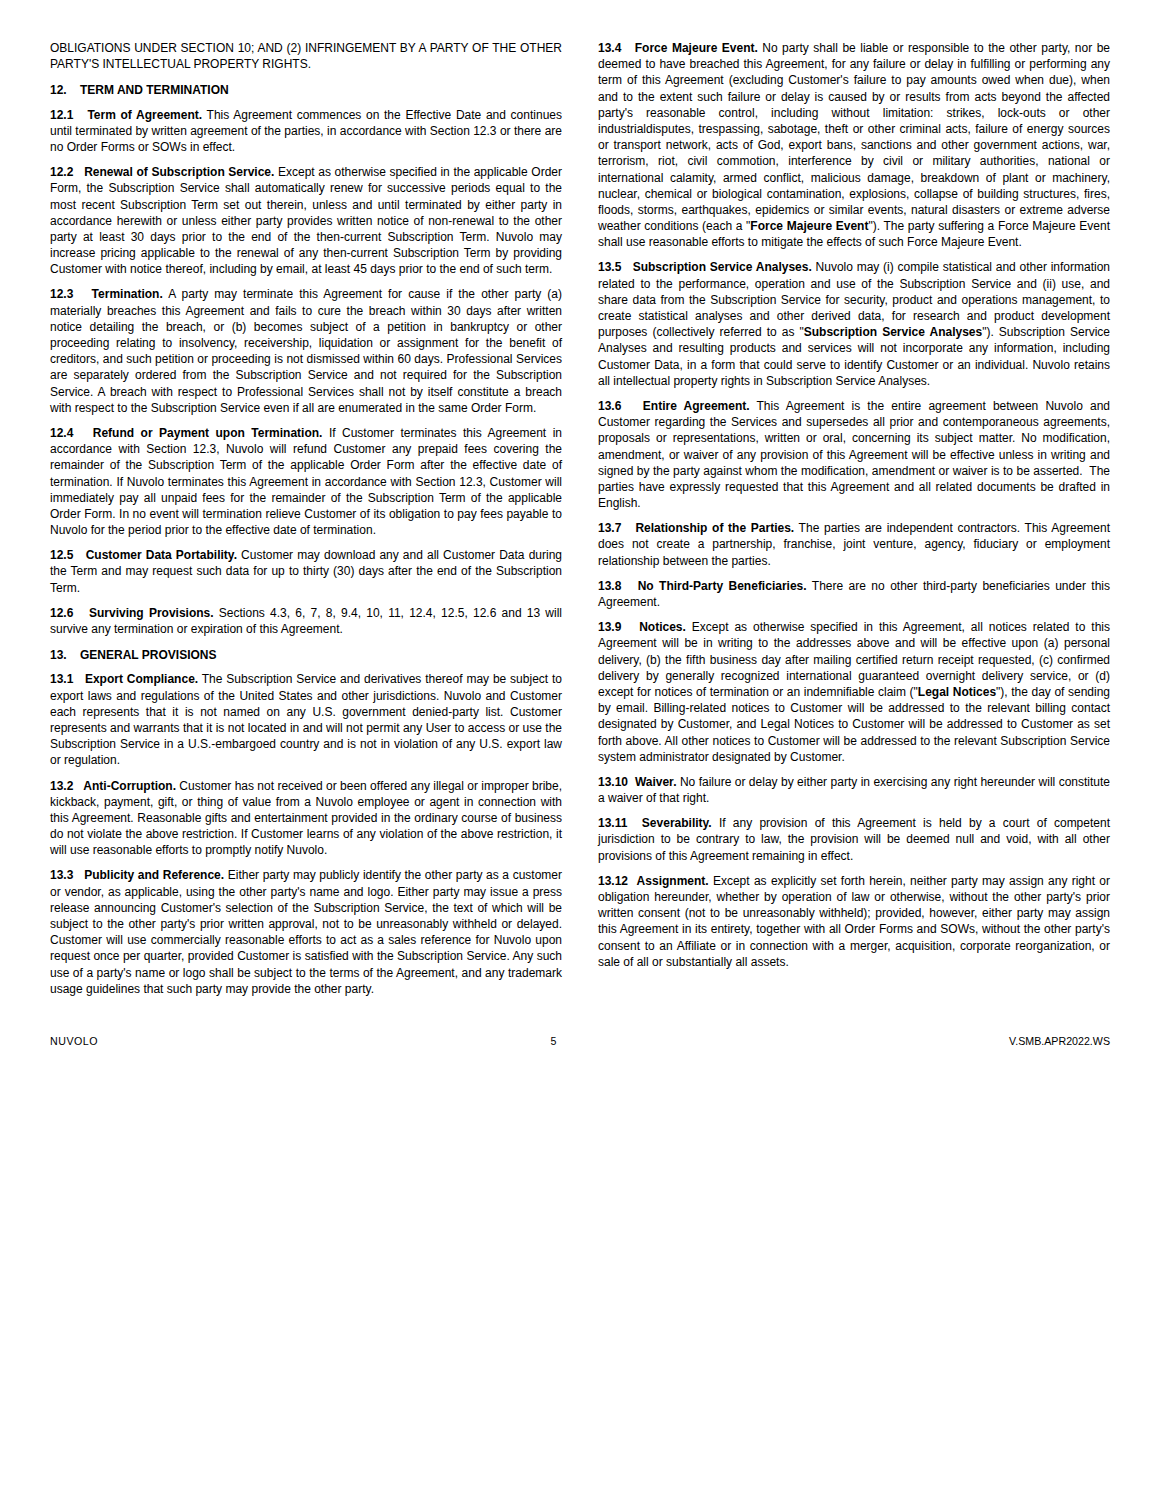OBLIGATIONS UNDER SECTION 10; AND (2) INFRINGEMENT BY A PARTY OF THE OTHER PARTY'S INTELLECTUAL PROPERTY RIGHTS.
12. TERM AND TERMINATION
12.1 Term of Agreement. This Agreement commences on the Effective Date and continues until terminated by written agreement of the parties, in accordance with Section 12.3 or there are no Order Forms or SOWs in effect.
12.2 Renewal of Subscription Service. Except as otherwise specified in the applicable Order Form, the Subscription Service shall automatically renew for successive periods equal to the most recent Subscription Term set out therein, unless and until terminated by either party in accordance herewith or unless either party provides written notice of non-renewal to the other party at least 30 days prior to the end of the then-current Subscription Term. Nuvolo may increase pricing applicable to the renewal of any then-current Subscription Term by providing Customer with notice thereof, including by email, at least 45 days prior to the end of such term.
12.3 Termination. A party may terminate this Agreement for cause if the other party (a) materially breaches this Agreement and fails to cure the breach within 30 days after written notice detailing the breach, or (b) becomes subject of a petition in bankruptcy or other proceeding relating to insolvency, receivership, liquidation or assignment for the benefit of creditors, and such petition or proceeding is not dismissed within 60 days. Professional Services are separately ordered from the Subscription Service and not required for the Subscription Service. A breach with respect to Professional Services shall not by itself constitute a breach with respect to the Subscription Service even if all are enumerated in the same Order Form.
12.4 Refund or Payment upon Termination. If Customer terminates this Agreement in accordance with Section 12.3, Nuvolo will refund Customer any prepaid fees covering the remainder of the Subscription Term of the applicable Order Form after the effective date of termination. If Nuvolo terminates this Agreement in accordance with Section 12.3, Customer will immediately pay all unpaid fees for the remainder of the Subscription Term of the applicable Order Form. In no event will termination relieve Customer of its obligation to pay fees payable to Nuvolo for the period prior to the effective date of termination.
12.5 Customer Data Portability. Customer may download any and all Customer Data during the Term and may request such data for up to thirty (30) days after the end of the Subscription Term.
12.6 Surviving Provisions. Sections 4.3, 6, 7, 8, 9.4, 10, 11, 12.4, 12.5, 12.6 and 13 will survive any termination or expiration of this Agreement.
13. GENERAL PROVISIONS
13.1 Export Compliance. The Subscription Service and derivatives thereof may be subject to export laws and regulations of the United States and other jurisdictions. Nuvolo and Customer each represents that it is not named on any U.S. government denied-party list. Customer represents and warrants that it is not located in and will not permit any User to access or use the Subscription Service in a U.S.-embargoed country and is not in violation of any U.S. export law or regulation.
13.2 Anti-Corruption. Customer has not received or been offered any illegal or improper bribe, kickback, payment, gift, or thing of value from a Nuvolo employee or agent in connection with this Agreement. Reasonable gifts and entertainment provided in the ordinary course of business do not violate the above restriction. If Customer learns of any violation of the above restriction, it will use reasonable efforts to promptly notify Nuvolo.
13.3 Publicity and Reference. Either party may publicly identify the other party as a customer or vendor, as applicable, using the other party's name and logo. Either party may issue a press release announcing Customer's selection of the Subscription Service, the text of which will be subject to the other party's prior written approval, not to be unreasonably withheld or delayed. Customer will use commercially reasonable efforts to act as a sales reference for Nuvolo upon request once per quarter, provided Customer is satisfied with the Subscription Service. Any such use of a party's name or logo shall be subject to the terms of the Agreement, and any trademark usage guidelines that such party may provide the other party.
13.4 Force Majeure Event. No party shall be liable or responsible to the other party, nor be deemed to have breached this Agreement, for any failure or delay in fulfilling or performing any term of this Agreement (excluding Customer's failure to pay amounts owed when due), when and to the extent such failure or delay is caused by or results from acts beyond the affected party's reasonable control, including without limitation: strikes, lock-outs or other industrialdisputes, trespassing, sabotage, theft or other criminal acts, failure of energy sources or transport network, acts of God, export bans, sanctions and other government actions, war, terrorism, riot, civil commotion, interference by civil or military authorities, national or international calamity, armed conflict, malicious damage, breakdown of plant or machinery, nuclear, chemical or biological contamination, explosions, collapse of building structures, fires, floods, storms, earthquakes, epidemics or similar events, natural disasters or extreme adverse weather conditions (each a "Force Majeure Event"). The party suffering a Force Majeure Event shall use reasonable efforts to mitigate the effects of such Force Majeure Event.
13.5 Subscription Service Analyses. Nuvolo may (i) compile statistical and other information related to the performance, operation and use of the Subscription Service and (ii) use, and share data from the Subscription Service for security, product and operations management, to create statistical analyses and other derived data, for research and product development purposes (collectively referred to as "Subscription Service Analyses"). Subscription Service Analyses and resulting products and services will not incorporate any information, including Customer Data, in a form that could serve to identify Customer or an individual. Nuvolo retains all intellectual property rights in Subscription Service Analyses.
13.6 Entire Agreement. This Agreement is the entire agreement between Nuvolo and Customer regarding the Services and supersedes all prior and contemporaneous agreements, proposals or representations, written or oral, concerning its subject matter. No modification, amendment, or waiver of any provision of this Agreement will be effective unless in writing and signed by the party against whom the modification, amendment or waiver is to be asserted. The parties have expressly requested that this Agreement and all related documents be drafted in English.
13.7 Relationship of the Parties. The parties are independent contractors. This Agreement does not create a partnership, franchise, joint venture, agency, fiduciary or employment relationship between the parties.
13.8 No Third-Party Beneficiaries. There are no other third-party beneficiaries under this Agreement.
13.9 Notices. Except as otherwise specified in this Agreement, all notices related to this Agreement will be in writing to the addresses above and will be effective upon (a) personal delivery, (b) the fifth business day after mailing certified return receipt requested, (c) confirmed delivery by generally recognized international guaranteed overnight delivery service, or (d) except for notices of termination or an indemnifiable claim ("Legal Notices"), the day of sending by email. Billing-related notices to Customer will be addressed to the relevant billing contact designated by Customer, and Legal Notices to Customer will be addressed to Customer as set forth above. All other notices to Customer will be addressed to the relevant Subscription Service system administrator designated by Customer.
13.10 Waiver. No failure or delay by either party in exercising any right hereunder will constitute a waiver of that right.
13.11 Severability. If any provision of this Agreement is held by a court of competent jurisdiction to be contrary to law, the provision will be deemed null and void, with all other provisions of this Agreement remaining in effect.
13.12 Assignment. Except as explicitly set forth herein, neither party may assign any right or obligation hereunder, whether by operation of law or otherwise, without the other party's prior written consent (not to be unreasonably withheld); provided, however, either party may assign this Agreement in its entirety, together with all Order Forms and SOWs, without the other party's consent to an Affiliate or in connection with a merger, acquisition, corporate reorganization, or sale of all or substantially all assets.
NUVOLO
5
V.SMB.APR2022.WS